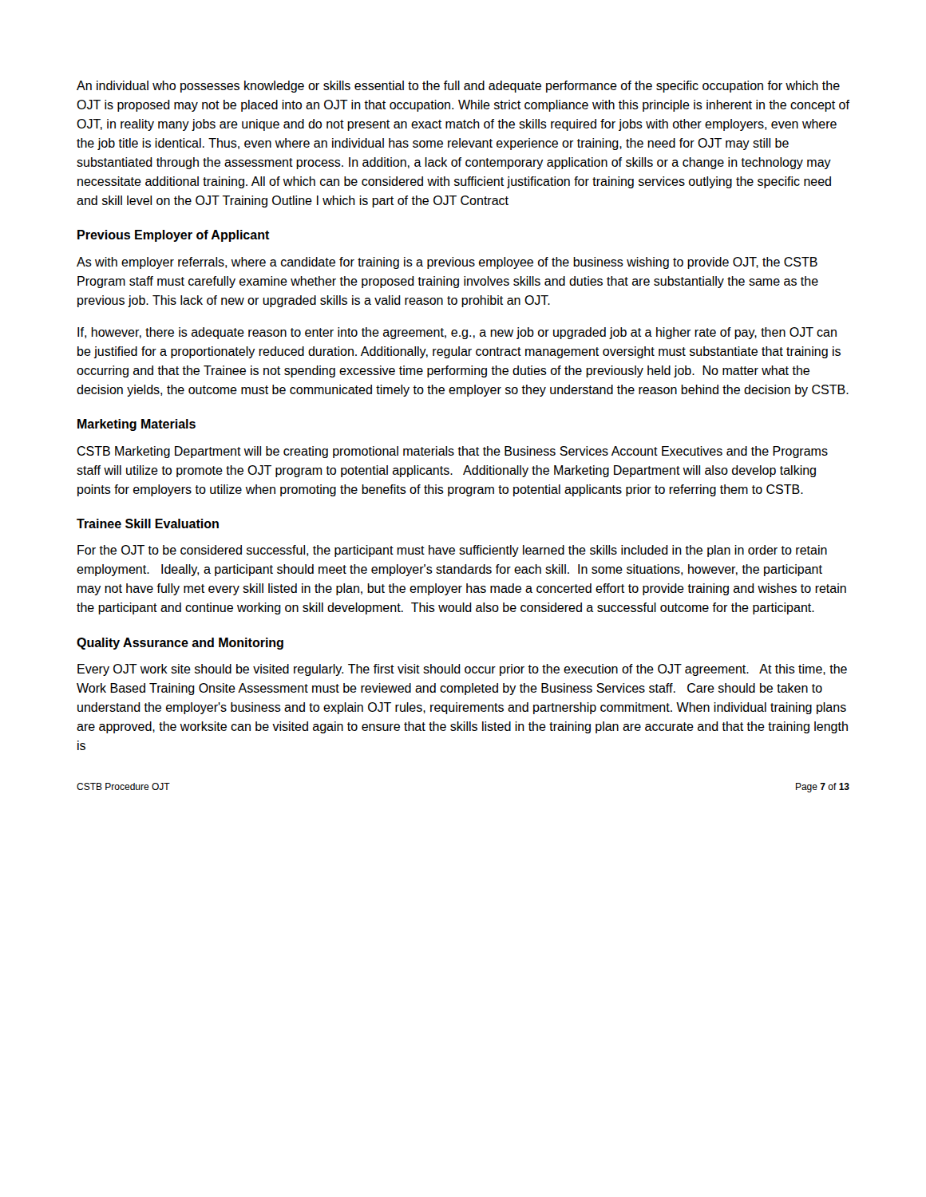An individual who possesses knowledge or skills essential to the full and adequate performance of the specific occupation for which the OJT is proposed may not be placed into an OJT in that occupation. While strict compliance with this principle is inherent in the concept of OJT, in reality many jobs are unique and do not present an exact match of the skills required for jobs with other employers, even where the job title is identical. Thus, even where an individual has some relevant experience or training, the need for OJT may still be substantiated through the assessment process. In addition, a lack of contemporary application of skills or a change in technology may necessitate additional training. All of which can be considered with sufficient justification for training services outlying the specific need and skill level on the OJT Training Outline I which is part of the OJT Contract
Previous Employer of Applicant
As with employer referrals, where a candidate for training is a previous employee of the business wishing to provide OJT, the CSTB Program staff must carefully examine whether the proposed training involves skills and duties that are substantially the same as the previous job. This lack of new or upgraded skills is a valid reason to prohibit an OJT.
If, however, there is adequate reason to enter into the agreement, e.g., a new job or upgraded job at a higher rate of pay, then OJT can be justified for a proportionately reduced duration. Additionally, regular contract management oversight must substantiate that training is occurring and that the Trainee is not spending excessive time performing the duties of the previously held job. No matter what the decision yields, the outcome must be communicated timely to the employer so they understand the reason behind the decision by CSTB.
Marketing Materials
CSTB Marketing Department will be creating promotional materials that the Business Services Account Executives and the Programs staff will utilize to promote the OJT program to potential applicants. Additionally the Marketing Department will also develop talking points for employers to utilize when promoting the benefits of this program to potential applicants prior to referring them to CSTB.
Trainee Skill Evaluation
For the OJT to be considered successful, the participant must have sufficiently learned the skills included in the plan in order to retain employment. Ideally, a participant should meet the employer's standards for each skill. In some situations, however, the participant may not have fully met every skill listed in the plan, but the employer has made a concerted effort to provide training and wishes to retain the participant and continue working on skill development. This would also be considered a successful outcome for the participant.
Quality Assurance and Monitoring
Every OJT work site should be visited regularly. The first visit should occur prior to the execution of the OJT agreement. At this time, the Work Based Training Onsite Assessment must be reviewed and completed by the Business Services staff. Care should be taken to understand the employer's business and to explain OJT rules, requirements and partnership commitment. When individual training plans are approved, the worksite can be visited again to ensure that the skills listed in the training plan are accurate and that the training length is
CSTB Procedure OJT Page 7 of 13